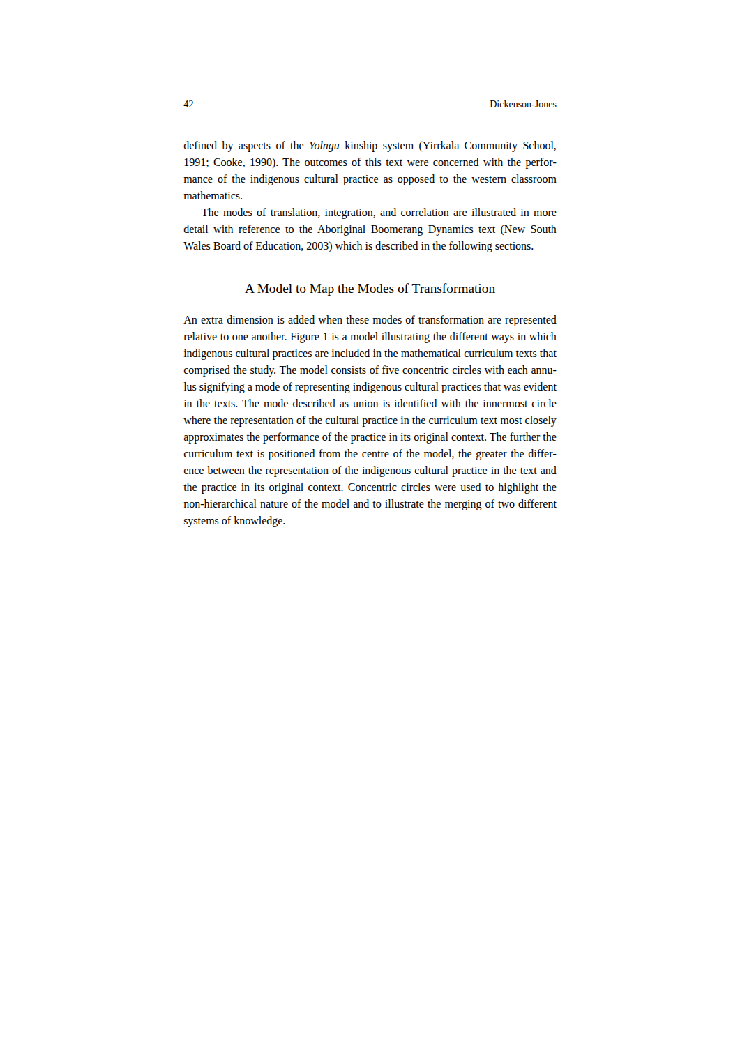42 Dickenson-Jones
defined by aspects of the Yolngu kinship system (Yirrkala Community School, 1991; Cooke, 1990). The outcomes of this text were concerned with the performance of the indigenous cultural practice as opposed to the western classroom mathematics.
The modes of translation, integration, and correlation are illustrated in more detail with reference to the Aboriginal Boomerang Dynamics text (New South Wales Board of Education, 2003) which is described in the following sections.
A Model to Map the Modes of Transformation
An extra dimension is added when these modes of transformation are represented relative to one another. Figure 1 is a model illustrating the different ways in which indigenous cultural practices are included in the mathematical curriculum texts that comprised the study. The model consists of five concentric circles with each annulus signifying a mode of representing indigenous cultural practices that was evident in the texts. The mode described as union is identified with the innermost circle where the representation of the cultural practice in the curriculum text most closely approximates the performance of the practice in its original context. The further the curriculum text is positioned from the centre of the model, the greater the difference between the representation of the indigenous cultural practice in the text and the practice in its original context. Concentric circles were used to highlight the non-hierarchical nature of the model and to illustrate the merging of two different systems of knowledge.